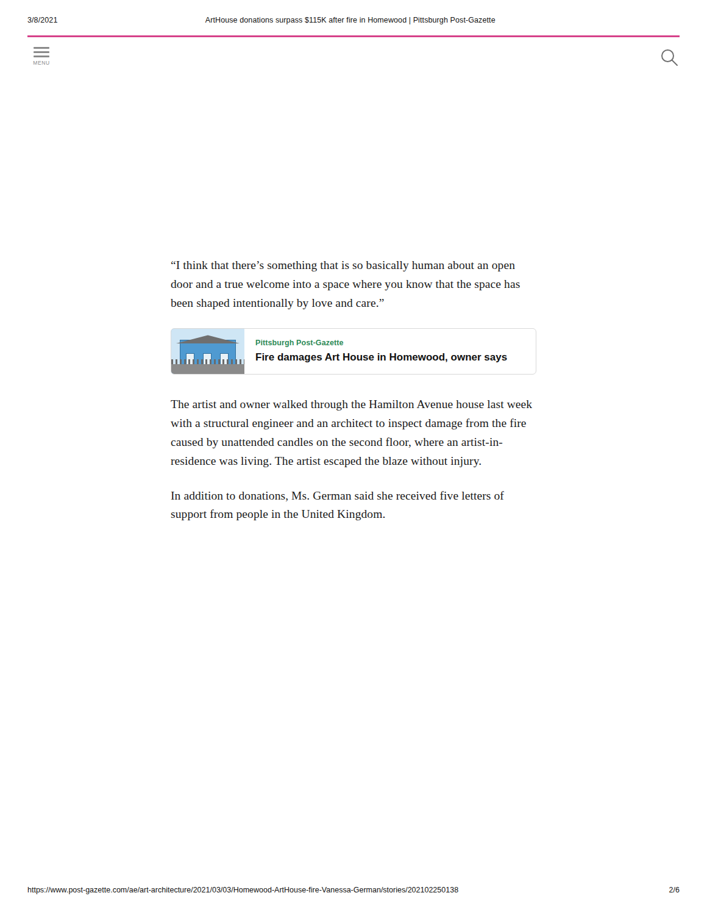3/8/2021 ArtHouse donations surpass $115K after fire in Homewood | Pittsburgh Post-Gazette
Menu
“I think that there’s something that is so basically human about an open door and a true welcome into a space where you know that the space has been shaped intentionally by love and care.”
Pittsburgh Post-Gazette Fire damages Art House in Homewood, owner says
The artist and owner walked through the Hamilton Avenue house last week with a structural engineer and an architect to inspect damage from the fire caused by unattended candles on the second floor, where an artist-in-residence was living. The artist escaped the blaze without injury.
In addition to donations, Ms. German said she received five letters of support from people in the United Kingdom.
https://www.post-gazette.com/ae/art-architecture/2021/03/03/Homewood-ArtHouse-fire-Vanessa-German/stories/202102250138 2/6